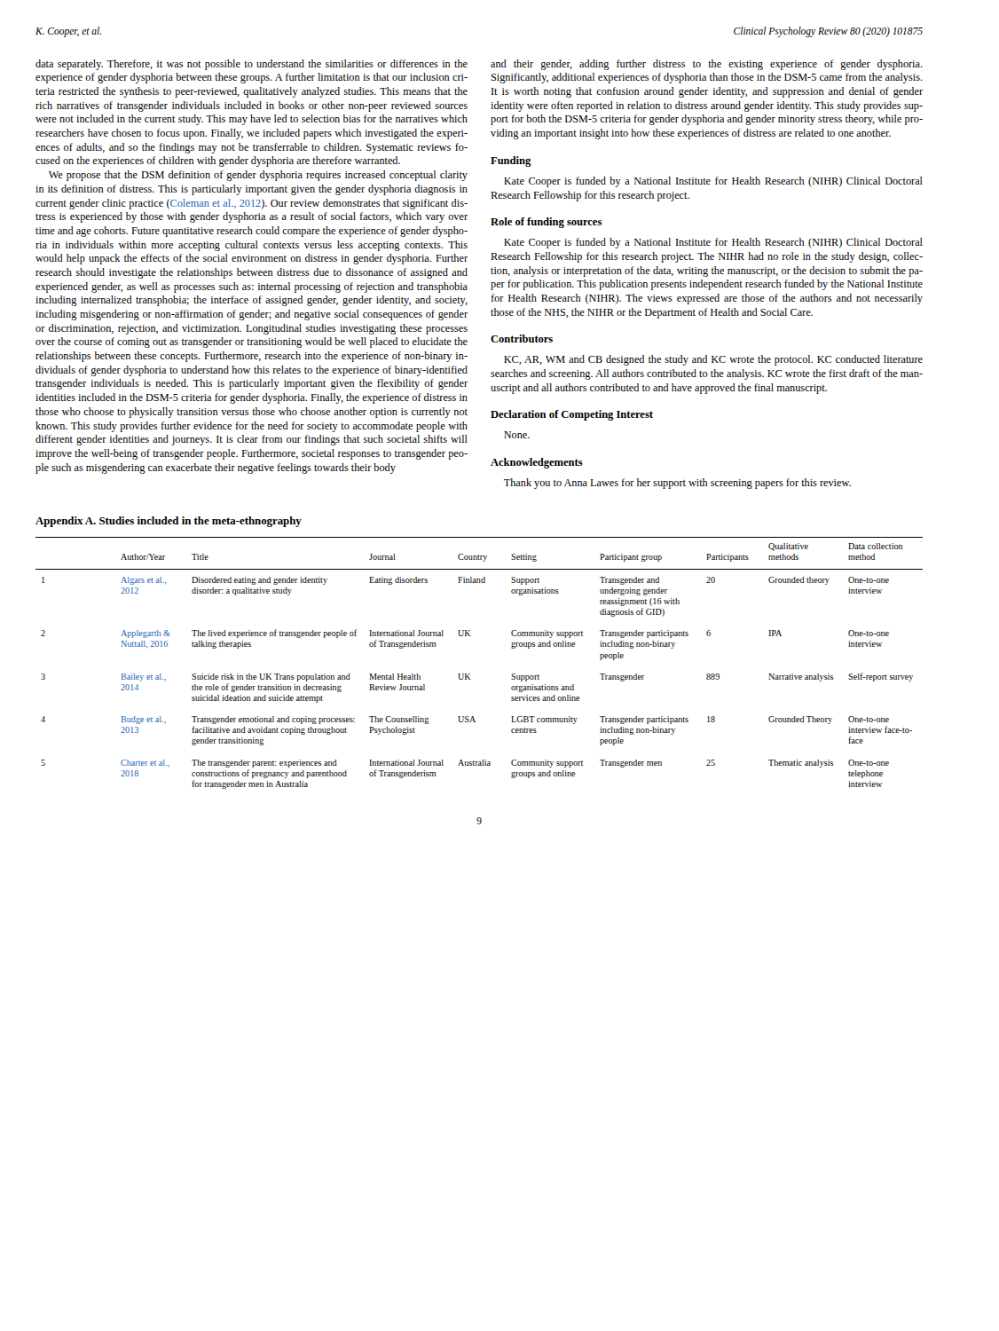K. Cooper, et al. Clinical Psychology Review 80 (2020) 101875
data separately. Therefore, it was not possible to understand the similarities or differences in the experience of gender dysphoria between these groups. A further limitation is that our inclusion criteria restricted the synthesis to peer-reviewed, qualitatively analyzed studies. This means that the rich narratives of transgender individuals included in books or other non-peer reviewed sources were not included in the current study. This may have led to selection bias for the narratives which researchers have chosen to focus upon. Finally, we included papers which investigated the experiences of adults, and so the findings may not be transferrable to children. Systematic reviews focused on the experiences of children with gender dysphoria are therefore warranted.
We propose that the DSM definition of gender dysphoria requires increased conceptual clarity in its definition of distress. This is particularly important given the gender dysphoria diagnosis in current gender clinic practice (Coleman et al., 2012). Our review demonstrates that significant distress is experienced by those with gender dysphoria as a result of social factors, which vary over time and age cohorts. Future quantitative research could compare the experience of gender dysphoria in individuals within more accepting cultural contexts versus less accepting contexts. This would help unpack the effects of the social environment on distress in gender dysphoria. Further research should investigate the relationships between distress due to dissonance of assigned and experienced gender, as well as processes such as: internal processing of rejection and transphobia including internalized transphobia; the interface of assigned gender, gender identity, and society, including misgendering or non-affirmation of gender; and negative social consequences of gender or discrimination, rejection, and victimization. Longitudinal studies investigating these processes over the course of coming out as transgender or transitioning would be well placed to elucidate the relationships between these concepts. Furthermore, research into the experience of non-binary individuals of gender dysphoria to understand how this relates to the experience of binary-identified transgender individuals is needed. This is particularly important given the flexibility of gender identities included in the DSM-5 criteria for gender dysphoria. Finally, the experience of distress in those who choose to physically transition versus those who choose another option is currently not known. This study provides further evidence for the need for society to accommodate people with different gender identities and journeys. It is clear from our findings that such societal shifts will improve the well-being of transgender people. Furthermore, societal responses to transgender people such as misgendering can exacerbate their negative feelings towards their body
and their gender, adding further distress to the existing experience of gender dysphoria. Significantly, additional experiences of dysphoria than those in the DSM-5 came from the analysis. It is worth noting that confusion around gender identity, and suppression and denial of gender identity were often reported in relation to distress around gender identity. This study provides support for both the DSM-5 criteria for gender dysphoria and gender minority stress theory, while providing an important insight into how these experiences of distress are related to one another.
Funding
Kate Cooper is funded by a National Institute for Health Research (NIHR) Clinical Doctoral Research Fellowship for this research project.
Role of funding sources
Kate Cooper is funded by a National Institute for Health Research (NIHR) Clinical Doctoral Research Fellowship for this research project. The NIHR had no role in the study design, collection, analysis or interpretation of the data, writing the manuscript, or the decision to submit the paper for publication. This publication presents independent research funded by the National Institute for Health Research (NIHR). The views expressed are those of the authors and not necessarily those of the NHS, the NIHR or the Department of Health and Social Care.
Contributors
KC, AR, WM and CB designed the study and KC wrote the protocol. KC conducted literature searches and screening. All authors contributed to the analysis. KC wrote the first draft of the manuscript and all authors contributed to and have approved the final manuscript.
Declaration of Competing Interest
None.
Acknowledgements
Thank you to Anna Lawes for her support with screening papers for this review.
Appendix A. Studies included in the meta-ethnography
| | Author/Year | Title | Journal | Country | Setting | Participant group | Participants | Qualitative methods | Data collection method |
| --- | --- | --- | --- | --- | --- | --- | --- | --- | --- |
| 1 | Algars et al., 2012 | Disordered eating and gender identity disorder: a qualitative study | Eating disorders | Finland | Support organisations | Transgender and undergoing gender reassignment (16 with diagnosis of GID) | 20 | Grounded theory | One-to-one interview |
| 2 | Applegarth & Nuttall, 2016 | The lived experience of transgender people of talking therapies | International Journal of Transgenderism | UK | Community support groups and online | Transgender participants including non-binary people | 6 | IPA | One-to-one interview |
| 3 | Bailey et al., 2014 | Suicide risk in the UK Trans population and the role of gender transition in decreasing suicidal ideation and suicide attempt | Mental Health Review Journal | UK | Support organisations and services and online | Transgender | 889 | Narrative analysis | Self-report survey |
| 4 | Budge et al., 2013 | Transgender emotional and coping processes: facilitative and avoidant coping throughout gender transitioning | The Counselling Psychologist | USA | LGBT community centres | Transgender participants including non-binary people | 18 | Grounded Theory | One-to-one interview face-to-face |
| 5 | Charter et al., 2018 | The transgender parent: experiences and constructions of pregnancy and parenthood for transgender men in Australia | International Journal of Transgenderism | Australia | Community support groups and online | Transgender men | 25 | Thematic analysis | One-to-one telephone interview |
9